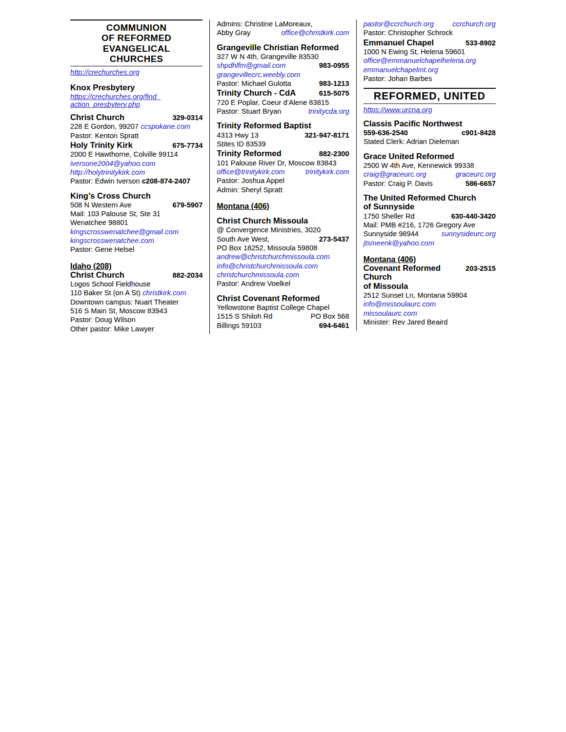Communion
of Reformed
Evangelical
Churches
http://crechurches.org
Knox Presbytery
https://crechurches.org/find_
action_presbytery.php
Christ Church 329-0314
228 E Gordon, 99207 ccspokane.com
Pastor: Kenton Spratt
Holy Trinity Kirk 675-7734
2000 E Hawthorne, Colville 99114
iversone2004@yahoo.com
http://holytrinitykirk.com
Pastor: Edwin Iverson c208-874-2407
King’s Cross Church
508 N Western Ave 679-5907
Mail: 103 Palouse St, Ste 31
Wenatchee 98801
kingscrosswenatchee@gmail.com
kingscrosswenatchee.com
Pastor: Gene Helsel
Idaho (208)
Christ Church 882-2034
Logos School Fieldhouse
110 Baker St (on A St) christkirk.com
Downtown campus: Nuart Theater
516 S Main St, Moscow 83943
Pastor: Doug Wilson
Other pastor: Mike Lawyer
Admins: Christine LaMoreaux,
Abby Gray office@christkirk.com
Grangeville Christian Reformed
327 W N 4th, Grangeville 83530
shpdhlfm@gmail.com 983-0955
grangevillecrc.weebly.com
Pastor: Michael Gulotta 983-1213
Trinity Church - CdA 615-5075
720 E Poplar, Coeur d’Alene 83815
Pastor: Stuart Bryan trinitycda.org
Trinity Reformed Baptist
4313 Hwy 13321-947-8171
Stites ID 83539
Trinity Reformed 882-2300
101 Palouse River Dr, Moscow 83843
office@trinitykirk.com trinitykirk.com
Pastor: Joshua Appel
Admin: Sheryl Spratt
Montana (406)
Christ Church Missoula
@ Convergence Ministries, 3020
South Ave West, 273-5437
PO Box 18252, Missoula 59808
andrew@christchurchmissoula.com
info@christchurchmissoula.com
christchurchmissoula.com
Pastor: Andrew Voelkel
Christ Covenant Reformed
Yellowstone Baptist College Chapel
1515 S Shiloh Rd PO Box 568
Billings 59103694-6461
pastor@ccrchurch.org ccrchurch.org
Pastor: Christopher Schrock
Emmanuel Chapel 533-8902
1000 N Ewing St, Helena 59601
office@emmanuelchapelhelena.org
emmanuelchapelmt.org
Pastor: Johan Barbes
Reformed, United
https://www.urcna.org
Classis Pacific Northwest
559-636-2540 c901-8428
Stated Clerk: Adrian Dieleman
Grace United Reformed
2500 W 4th Ave, Kennewick 99338
craig@graceurc.org graceurc.org
Pastor: Craig P. Davis 586-6657
The United Reformed Church
of Sunnyside
1750 Sheller Rd 630-440-3420
Mail: PMB #216, 1726 Gregory Ave
Sunnyside 98944 sunnysideurc.org
jtsmeenk@yahoo.com
Montana (406)
Covenant Reformed Church
of Missoula 203-2515
2512 Sunset Ln, Montana 59804
info@missoulaurc.com
missoulaurc.com
Minister: Rev Jared Beaird